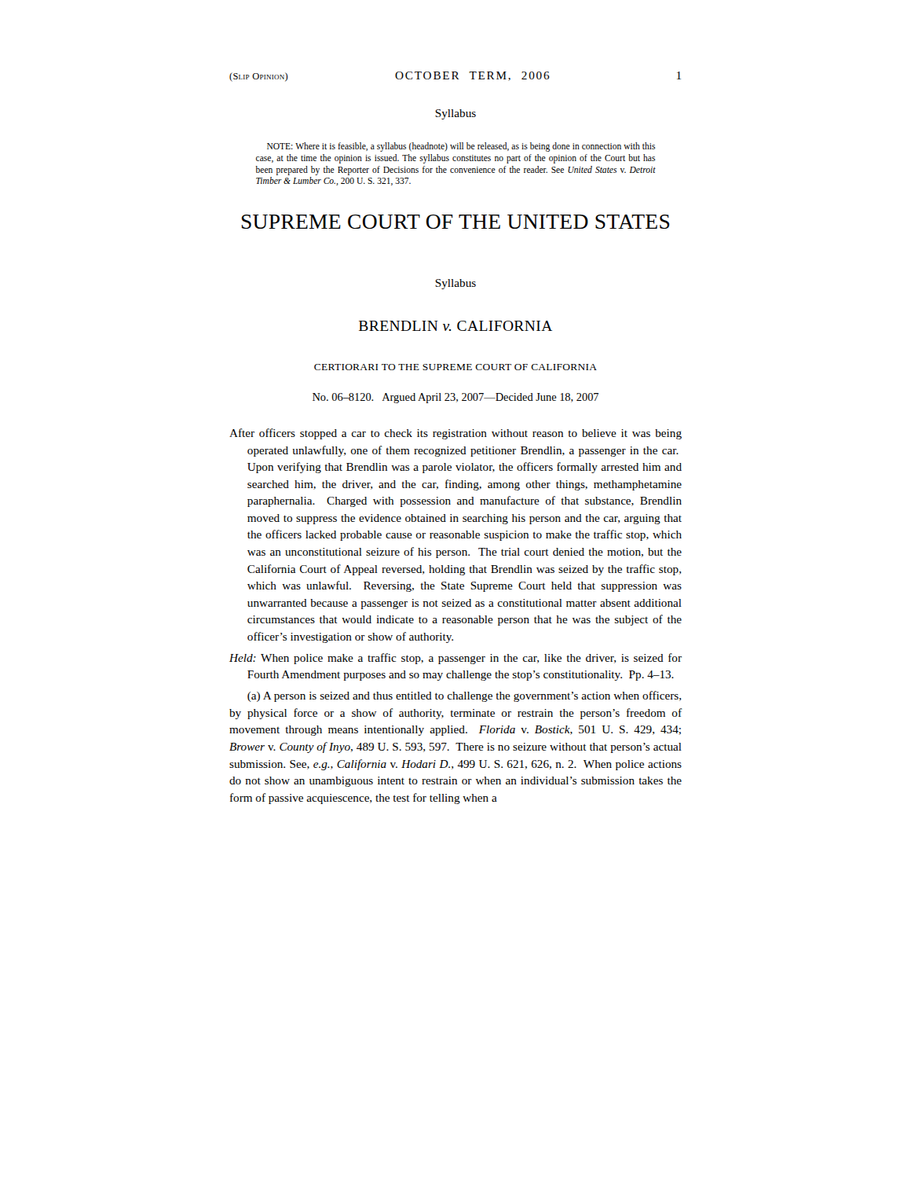(Slip Opinion) OCTOBER TERM, 2006 1
Syllabus
NOTE: Where it is feasible, a syllabus (headnote) will be released, as is being done in connection with this case, at the time the opinion is issued. The syllabus constitutes no part of the opinion of the Court but has been prepared by the Reporter of Decisions for the convenience of the reader. See United States v. Detroit Timber & Lumber Co., 200 U. S. 321, 337.
SUPREME COURT OF THE UNITED STATES
Syllabus
BRENDLIN v. CALIFORNIA
CERTIORARI TO THE SUPREME COURT OF CALIFORNIA
No. 06–8120. Argued April 23, 2007—Decided June 18, 2007
After officers stopped a car to check its registration without reason to believe it was being operated unlawfully, one of them recognized petitioner Brendlin, a passenger in the car. Upon verifying that Brendlin was a parole violator, the officers formally arrested him and searched him, the driver, and the car, finding, among other things, methamphetamine paraphernalia. Charged with possession and manufacture of that substance, Brendlin moved to suppress the evidence obtained in searching his person and the car, arguing that the officers lacked probable cause or reasonable suspicion to make the traffic stop, which was an unconstitutional seizure of his person. The trial court denied the motion, but the California Court of Appeal reversed, holding that Brendlin was seized by the traffic stop, which was unlawful. Reversing, the State Supreme Court held that suppression was unwarranted because a passenger is not seized as a constitutional matter absent additional circumstances that would indicate to a reasonable person that he was the subject of the officer’s investigation or show of authority.
Held: When police make a traffic stop, a passenger in the car, like the driver, is seized for Fourth Amendment purposes and so may challenge the stop’s constitutionality. Pp. 4–13.
(a) A person is seized and thus entitled to challenge the government’s action when officers, by physical force or a show of authority, terminate or restrain the person’s freedom of movement through means intentionally applied. Florida v. Bostick, 501 U. S. 429, 434; Brower v. County of Inyo, 489 U. S. 593, 597. There is no seizure without that person’s actual submission. See, e.g., California v. Hodari D., 499 U. S. 621, 626, n. 2. When police actions do not show an unambiguous intent to restrain or when an individual’s submission takes the form of passive acquiescence, the test for telling when a